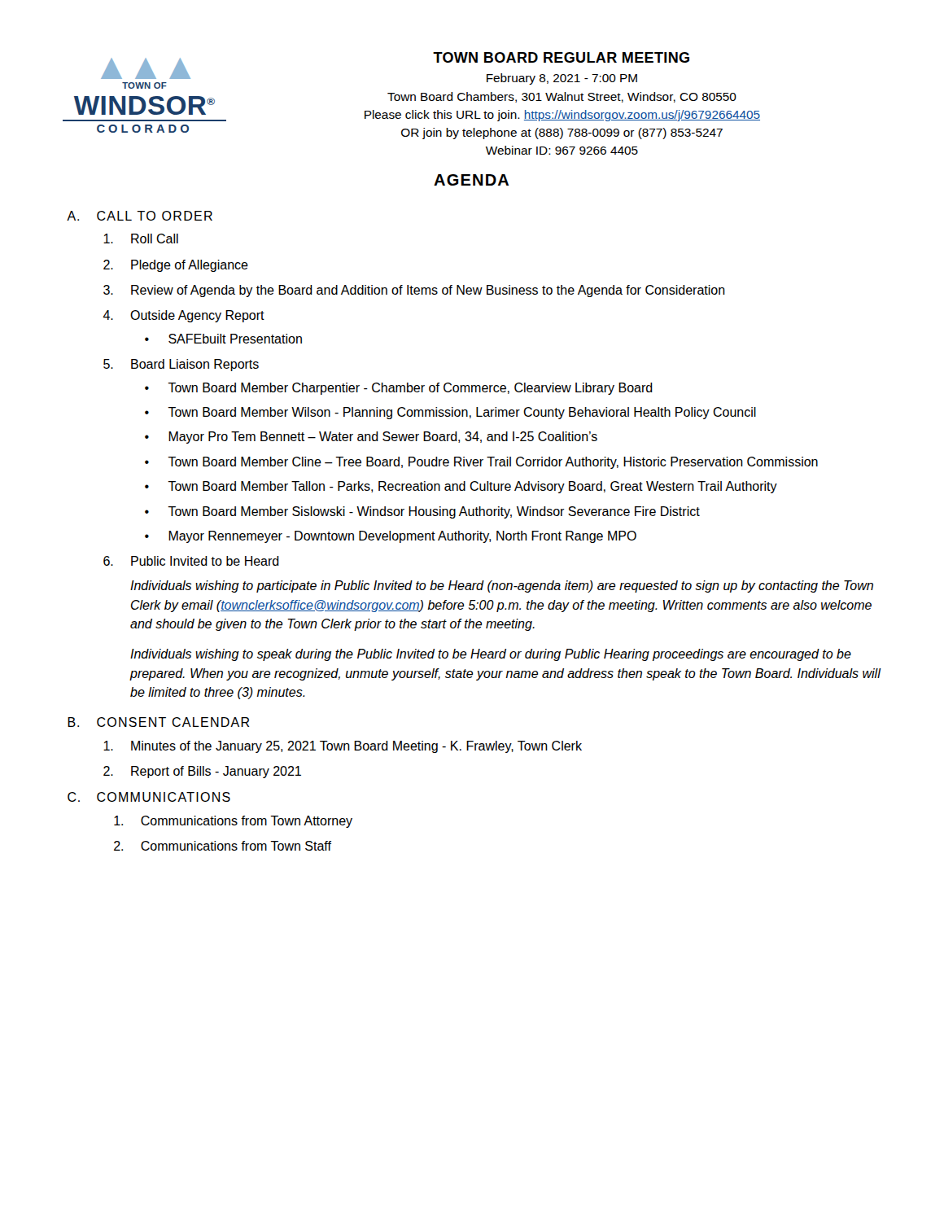▲▲▲ TOWN OF WINDSOR® COLORADO
TOWN BOARD REGULAR MEETING
February 8, 2021 - 7:00 PM
Town Board Chambers, 301 Walnut Street, Windsor, CO 80550
Please click this URL to join. https://windsorgov.zoom.us/j/96792664405
OR join by telephone at (888) 788-0099 or (877) 853-5247
Webinar ID: 967 9266 4405
AGENDA
CALL TO ORDER
Roll Call
Pledge of Allegiance
Review of Agenda by the Board and Addition of Items of New Business to the Agenda for Consideration
Outside Agency Report
SAFEbuilt Presentation
Board Liaison Reports
Town Board Member Charpentier - Chamber of Commerce, Clearview Library Board
Town Board Member Wilson - Planning Commission, Larimer County Behavioral Health Policy Council
Mayor Pro Tem Bennett – Water and Sewer Board, 34, and I-25 Coalition’s
Town Board Member Cline – Tree Board, Poudre River Trail Corridor Authority, Historic Preservation Commission
Town Board Member Tallon - Parks, Recreation and Culture Advisory Board, Great Western Trail Authority
Town Board Member Sislowski - Windsor Housing Authority, Windsor Severance Fire District
Mayor Rennemeyer - Downtown Development Authority, North Front Range MPO
Public Invited to be Heard
Individuals wishing to participate in Public Invited to be Heard (non-agenda item) are requested to sign up by contacting the Town Clerk by email (townclerksoffice@windsorgov.com) before 5:00 p.m. the day of the meeting. Written comments are also welcome and should be given to the Town Clerk prior to the start of the meeting.
Individuals wishing to speak during the Public Invited to be Heard or during Public Hearing proceedings are encouraged to be prepared. When you are recognized, unmute yourself, state your name and address then speak to the Town Board. Individuals will be limited to three (3) minutes.
CONSENT CALENDAR
Minutes of the January 25, 2021 Town Board Meeting - K. Frawley, Town Clerk
Report of Bills - January 2021
COMMUNICATIONS
Communications from Town Attorney
Communications from Town Staff